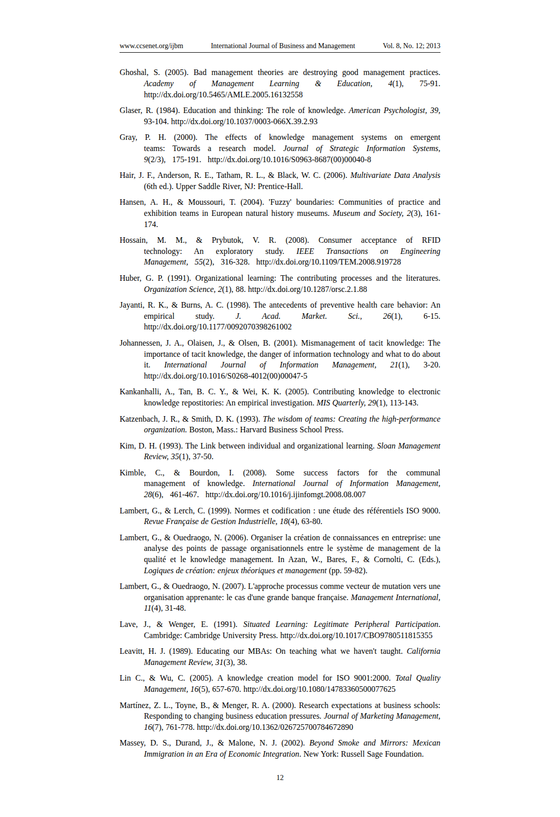www.ccsenet.org/ijbm International Journal of Business and Management Vol. 8, No. 12; 2013
Ghoshal, S. (2005). Bad management theories are destroying good management practices. Academy of Management Learning & Education, 4(1), 75-91. http://dx.doi.org/10.5465/AMLE.2005.16132558
Glaser, R. (1984). Education and thinking: The role of knowledge. American Psychologist, 39, 93-104. http://dx.doi.org/10.1037/0003-066X.39.2.93
Gray, P. H. (2000). The effects of knowledge management systems on emergent teams: Towards a research model. Journal of Strategic Information Systems, 9(2/3), 175-191. http://dx.doi.org/10.1016/S0963-8687(00)00040-8
Hair, J. F., Anderson, R. E., Tatham, R. L., & Black, W. C. (2006). Multivariate Data Analysis (6th ed.). Upper Saddle River, NJ: Prentice-Hall.
Hansen, A. H., & Moussouri, T. (2004). 'Fuzzy' boundaries: Communities of practice and exhibition teams in European natural history museums. Museum and Society, 2(3), 161-174.
Hossain, M. M., & Prybutok, V. R. (2008). Consumer acceptance of RFID technology: An exploratory study. IEEE Transactions on Engineering Management, 55(2), 316-328. http://dx.doi.org/10.1109/TEM.2008.919728
Huber, G. P. (1991). Organizational learning: The contributing processes and the literatures. Organization Science, 2(1), 88. http://dx.doi.org/10.1287/orsc.2.1.88
Jayanti, R. K., & Burns, A. C. (1998). The antecedents of preventive health care behavior: An empirical study. J. Acad. Market. Sci., 26(1), 6-15. http://dx.doi.org/10.1177/0092070398261002
Johannessen, J. A., Olaisen, J., & Olsen, B. (2001). Mismanagement of tacit knowledge: The importance of tacit knowledge, the danger of information technology and what to do about it. International Journal of Information Management, 21(1), 3-20. http://dx.doi.org/10.1016/S0268-4012(00)00047-5
Kankanhalli, A., Tan, B. C. Y., & Wei, K. K. (2005). Contributing knowledge to electronic knowledge repostitories: An empirical investigation. MIS Quarterly, 29(1), 113-143.
Katzenbach, J. R., & Smith, D. K. (1993). The wisdom of teams: Creating the high-performance organization. Boston, Mass.: Harvard Business School Press.
Kim, D. H. (1993). The Link between individual and organizational learning. Sloan Management Review, 35(1), 37-50.
Kimble, C., & Bourdon, I. (2008). Some success factors for the communal management of knowledge. International Journal of Information Management, 28(6), 461-467. http://dx.doi.org/10.1016/j.ijinfomgt.2008.08.007
Lambert, G., & Lerch, C. (1999). Normes et codification : une étude des référentiels ISO 9000. Revue Française de Gestion Industrielle, 18(4), 63-80.
Lambert, G., & Ouedraogo, N. (2006). Organiser la création de connaissances en entreprise: une analyse des points de passage organisationnels entre le système de management de la qualité et le knowledge management. In Azan, W., Bares, F., & Cornolti, C. (Eds.), Logiques de création: enjeux théoriques et management (pp. 59-82).
Lambert, G., & Ouedraogo, N. (2007). L'approche processus comme vecteur de mutation vers une organisation apprenante: le cas d'une grande banque française. Management International, 11(4), 31-48.
Lave, J., & Wenger, E. (1991). Situated Learning: Legitimate Peripheral Participation. Cambridge: Cambridge University Press. http://dx.doi.org/10.1017/CBO9780511815355
Leavitt, H. J. (1989). Educating our MBAs: On teaching what we haven't taught. California Management Review, 31(3), 38.
Lin C., & Wu, C. (2005). A knowledge creation model for ISO 9001:2000. Total Quality Management, 16(5), 657-670. http://dx.doi.org/10.1080/14783360500077625
Martínez, Z. L., Toyne, B., & Menger, R. A. (2000). Research expectations at business schools: Responding to changing business education pressures. Journal of Marketing Management, 16(7), 761-778. http://dx.doi.org/10.1362/026725700784672890
Massey, D. S., Durand, J., & Malone, N. J. (2002). Beyond Smoke and Mirrors: Mexican Immigration in an Era of Economic Integration. New York: Russell Sage Foundation.
12